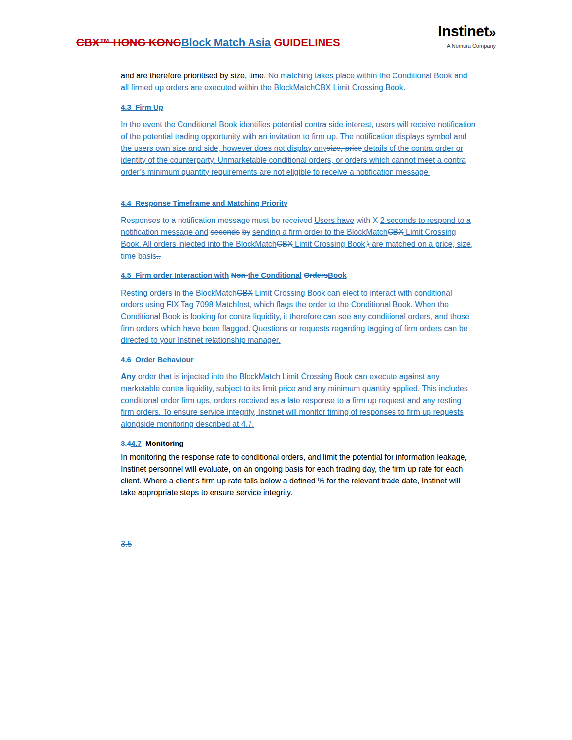CBX™ HONG KONG Block Match Asia GUIDELINES
Instinet»
A Nomura Company
and are therefore prioritised by size, time. No matching takes place within the Conditional Book and all firmed up orders are executed within the BlockMatch CBX Limit Crossing Book.
4.3 Firm Up
In the event the Conditional Book identifies potential contra side interest, users will receive notification of the potential trading opportunity with an invitation to firm up. The notification displays symbol and the users own size and side, however does not display any size, price details of the contra order or identity of the counterparty. Unmarketable conditional orders, or orders which cannot meet a contra order’s minimum quantity requirements are not eligible to receive a notification message.
4.4 Response Timeframe and Matching Priority
Responses to a notification message must be received Users have with X 2 seconds to respond to a notification message and seconds by sending a firm order to the BlockMatch CBX Limit Crossing Book. All orders injected into the BlockMatch CBX Limit Crossing Book,\ are matched on a price, size, time basis.,
4.5 Firm order Interaction with Non-the Conditional Orders Book
Resting orders in the BlockMatch CBX Limit Crossing Book can elect to interact with conditional orders using FIX Tag 7098 MatchInst, which flags the order to the Conditional Book. When the Conditional Book is looking for contra liquidity, it therefore can see any conditional orders, and those firm orders which have been flagged. Questions or requests regarding tagging of firm orders can be directed to your Instinet relationship manager.
4.6 Order Behaviour
Any order that is injected into the BlockMatch Limit Crossing Book can execute against any marketable contra liquidity, subject to its limit price and any minimum quantity applied. This includes conditional order firm ups, orders received as a late response to a firm up request and any resting firm orders. To ensure service integrity, Instinet will monitor timing of responses to firm up requests alongside monitoring described at 4.7.
3.44.7 Monitoring
In monitoring the response rate to conditional orders, and limit the potential for information leakage, Instinet personnel will evaluate, on an ongoing basis for each trading day, the firm up rate for each client. Where a client’s firm up rate falls below a defined % for the relevant trade date, Instinet will take appropriate steps to ensure service integrity.
3.5